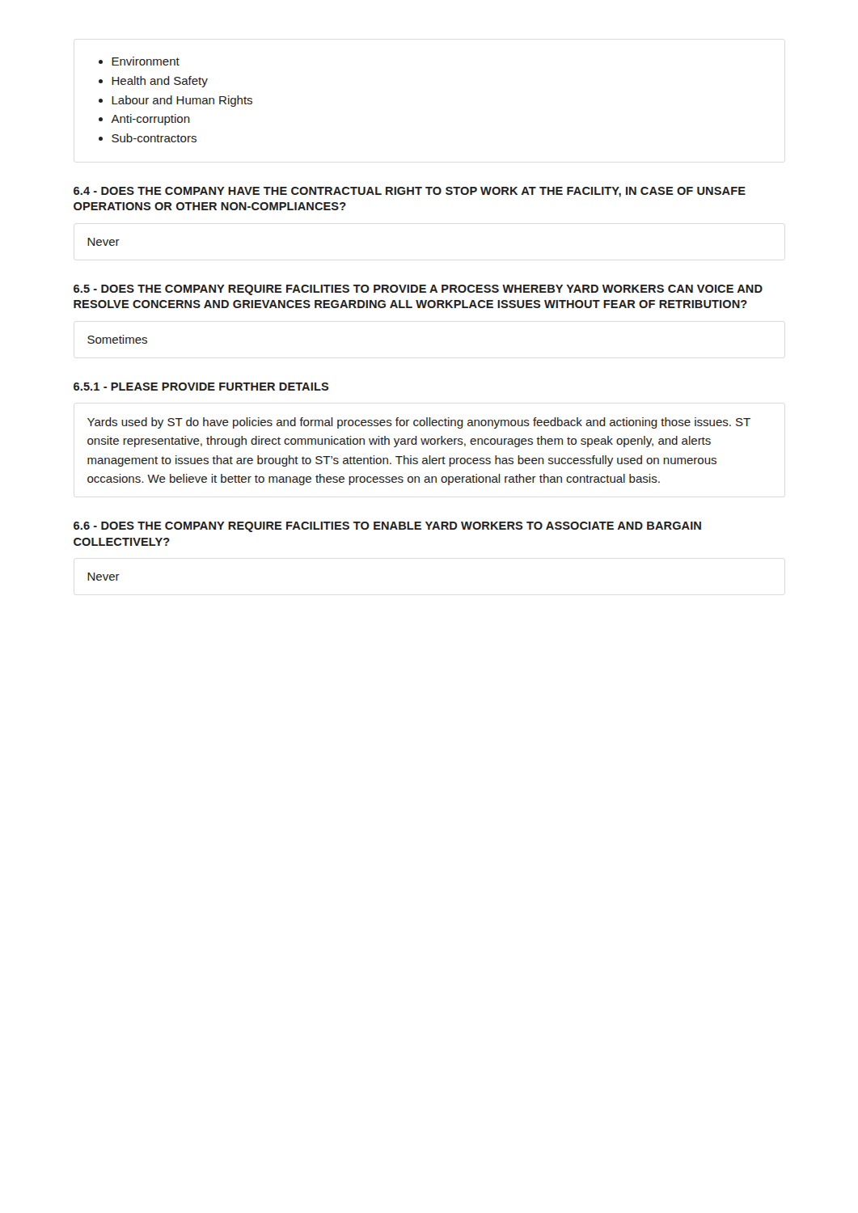Environment
Health and Safety
Labour and Human Rights
Anti-corruption
Sub-contractors
6.4 - Does the company have the contractual right to stop work at the facility, in case of unsafe operations or other non-compliances?
Never
6.5 - Does the company require facilities to provide a process whereby yard workers can voice and resolve concerns and grievances regarding all workplace issues without fear of retribution?
Sometimes
6.5.1 - Please provide further details
Yards used by ST do have policies and formal processes for collecting anonymous feedback and actioning those issues. ST onsite representative, through direct communication with yard workers, encourages them to speak openly, and alerts management to issues that are brought to ST’s attention. This alert process has been successfully used on numerous occasions. We believe it better to manage these processes on an operational rather than contractual basis.
6.6 - Does the company require facilities to enable yard workers to associate and bargain collectively?
Never